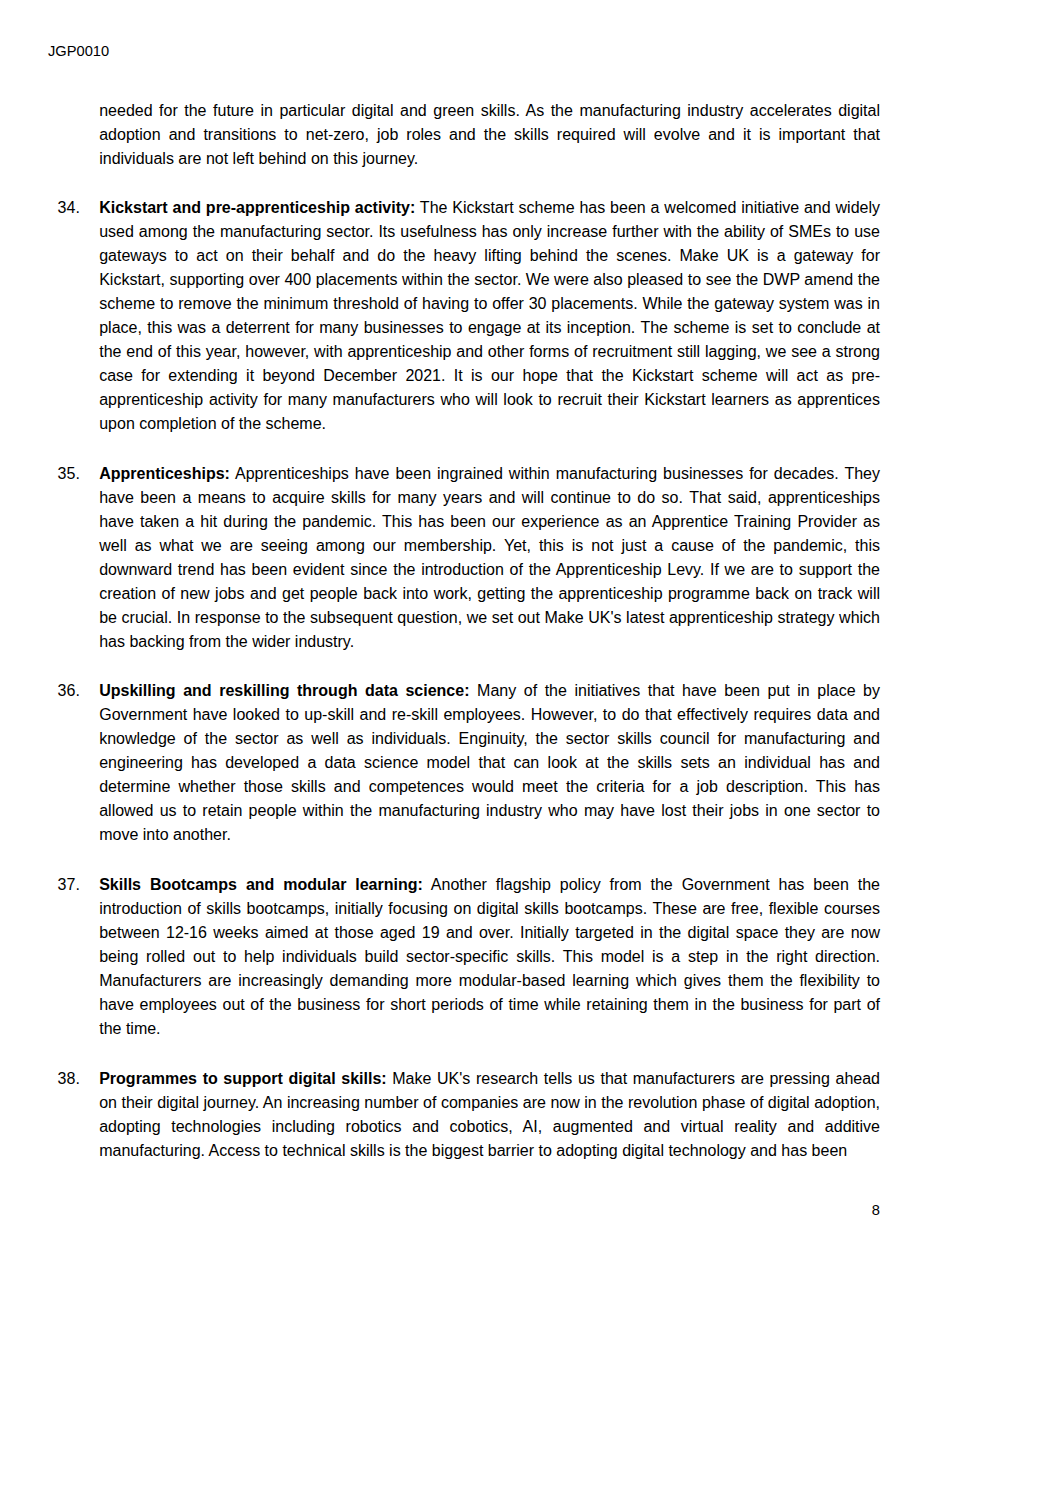JGP0010
needed for the future in particular digital and green skills. As the manufacturing industry accelerates digital adoption and transitions to net-zero, job roles and the skills required will evolve and it is important that individuals are not left behind on this journey.
Kickstart and pre-apprenticeship activity: The Kickstart scheme has been a welcomed initiative and widely used among the manufacturing sector. Its usefulness has only increase further with the ability of SMEs to use gateways to act on their behalf and do the heavy lifting behind the scenes. Make UK is a gateway for Kickstart, supporting over 400 placements within the sector. We were also pleased to see the DWP amend the scheme to remove the minimum threshold of having to offer 30 placements. While the gateway system was in place, this was a deterrent for many businesses to engage at its inception. The scheme is set to conclude at the end of this year, however, with apprenticeship and other forms of recruitment still lagging, we see a strong case for extending it beyond December 2021. It is our hope that the Kickstart scheme will act as pre-apprenticeship activity for many manufacturers who will look to recruit their Kickstart learners as apprentices upon completion of the scheme.
Apprenticeships: Apprenticeships have been ingrained within manufacturing businesses for decades. They have been a means to acquire skills for many years and will continue to do so. That said, apprenticeships have taken a hit during the pandemic. This has been our experience as an Apprentice Training Provider as well as what we are seeing among our membership. Yet, this is not just a cause of the pandemic, this downward trend has been evident since the introduction of the Apprenticeship Levy. If we are to support the creation of new jobs and get people back into work, getting the apprenticeship programme back on track will be crucial. In response to the subsequent question, we set out Make UK's latest apprenticeship strategy which has backing from the wider industry.
Upskilling and reskilling through data science: Many of the initiatives that have been put in place by Government have looked to up-skill and re-skill employees. However, to do that effectively requires data and knowledge of the sector as well as individuals. Enginuity, the sector skills council for manufacturing and engineering has developed a data science model that can look at the skills sets an individual has and determine whether those skills and competences would meet the criteria for a job description. This has allowed us to retain people within the manufacturing industry who may have lost their jobs in one sector to move into another.
Skills Bootcamps and modular learning: Another flagship policy from the Government has been the introduction of skills bootcamps, initially focusing on digital skills bootcamps. These are free, flexible courses between 12-16 weeks aimed at those aged 19 and over. Initially targeted in the digital space they are now being rolled out to help individuals build sector-specific skills. This model is a step in the right direction. Manufacturers are increasingly demanding more modular-based learning which gives them the flexibility to have employees out of the business for short periods of time while retaining them in the business for part of the time.
Programmes to support digital skills: Make UK's research tells us that manufacturers are pressing ahead on their digital journey. An increasing number of companies are now in the revolution phase of digital adoption, adopting technologies including robotics and cobotics, AI, augmented and virtual reality and additive manufacturing. Access to technical skills is the biggest barrier to adopting digital technology and has been
8